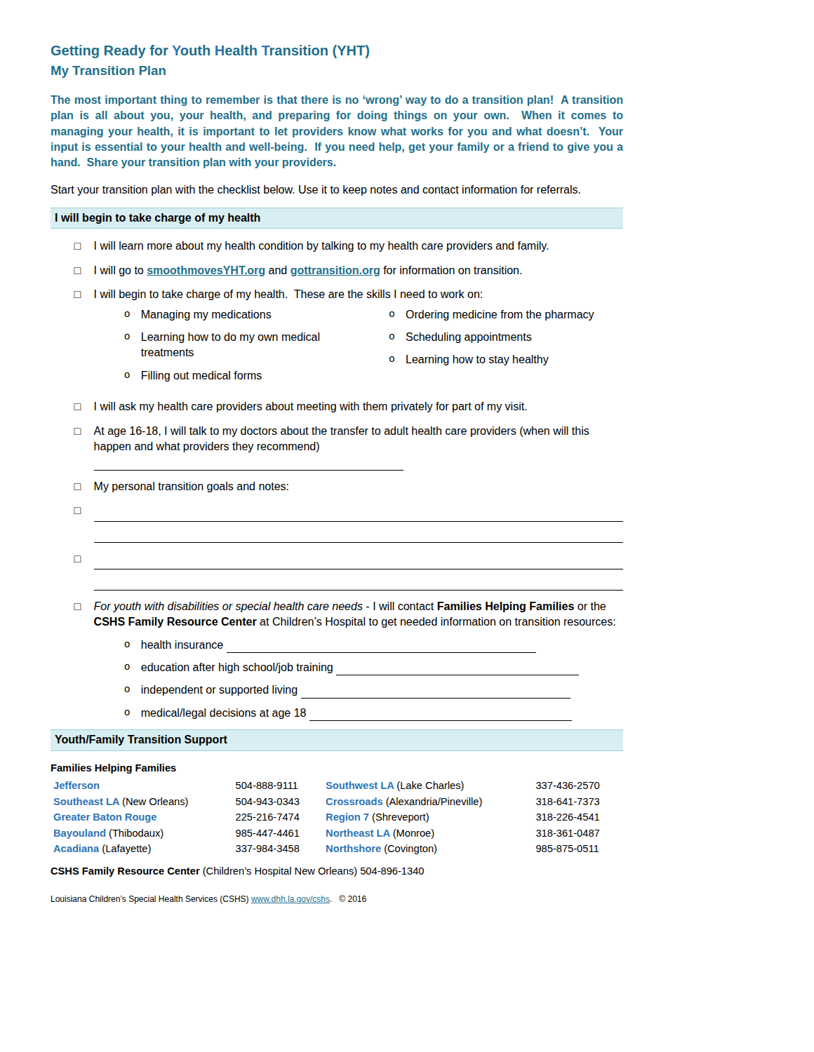Getting Ready for Youth Health Transition (YHT)
My Transition Plan
The most important thing to remember is that there is no ‘wrong’ way to do a transition plan! A transition plan is all about you, your health, and preparing for doing things on your own. When it comes to managing your health, it is important to let providers know what works for you and what doesn’t. Your input is essential to your health and well-being. If you need help, get your family or a friend to give you a hand. Share your transition plan with your providers.
Start your transition plan with the checklist below. Use it to keep notes and contact information for referrals.
I will begin to take charge of my health
I will learn more about my health condition by talking to my health care providers and family.
I will go to smoothmovesYHT.org and gottransition.org for information on transition.
I will begin to take charge of my health. These are the skills I need to work on:
Managing my medications
Learning how to do my own medical treatments
Filling out medical forms
Ordering medicine from the pharmacy
Scheduling appointments
Learning how to stay healthy
I will ask my health care providers about meeting with them privately for part of my visit.
At age 16-18, I will talk to my doctors about the transfer to adult health care providers (when will this happen and what providers they recommend)
My personal transition goals and notes:
For youth with disabilities or special health care needs - I will contact Families Helping Families or the CSHS Family Resource Center at Children’s Hospital to get needed information on transition resources:
health insurance
education after high school/job training
independent or supported living
medical/legal decisions at age 18
Youth/Family Transition Support
Families Helping Families
| Jefferson | 504-888-9111 | Southwest LA (Lake Charles) | 337-436-2570 |
| Southeast LA (New Orleans) | 504-943-0343 | Crossroads (Alexandria/Pineville) | 318-641-7373 |
| Greater Baton Rouge | 225-216-7474 | Region 7 (Shreveport) | 318-226-4541 |
| Bayouland (Thibodaux) | 985-447-4461 | Northeast LA (Monroe) | 318-361-0487 |
| Acadiana (Lafayette) | 337-984-3458 | Northshore (Covington) | 985-875-0511 |
CSHS Family Resource Center (Children’s Hospital New Orleans) 504-896-1340
Louisiana Children’s Special Health Services (CSHS) www.dhh.la.gov/cshs. © 2016